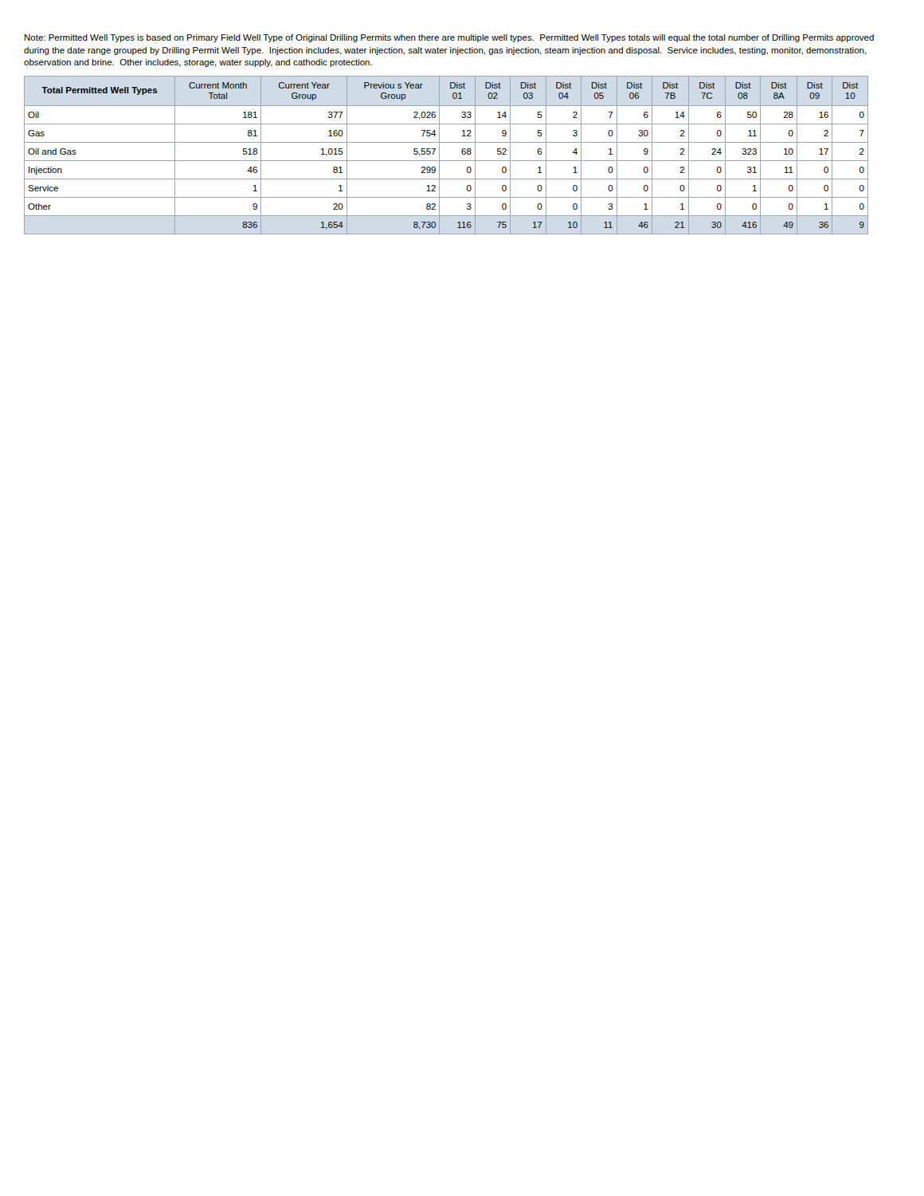Note: Permitted Well Types is based on Primary Field Well Type of Original Drilling Permits when there are multiple well types. Permitted Well Types totals will equal the total number of Drilling Permits approved during the date range grouped by Drilling Permit Well Type. Injection includes, water injection, salt water injection, gas injection, steam injection and disposal. Service includes, testing, monitor, demonstration, observation and brine. Other includes, storage, water supply, and cathodic protection.
| Total Permitted Well Types | Current Month Total | Current Year Group | Previou s Year Group | Dist 01 | Dist 02 | Dist 03 | Dist 04 | Dist 05 | Dist 06 | Dist 7B | Dist 7C | Dist 08 | Dist 8A | Dist 09 | Dist 10 |
| --- | --- | --- | --- | --- | --- | --- | --- | --- | --- | --- | --- | --- | --- | --- | --- |
| Oil | 181 | 377 | 2,026 | 33 | 14 | 5 | 2 | 7 | 6 | 14 | 6 | 50 | 28 | 16 | 0 |
| Gas | 81 | 160 | 754 | 12 | 9 | 5 | 3 | 0 | 30 | 2 | 0 | 11 | 0 | 2 | 7 |
| Oil and Gas | 518 | 1,015 | 5,557 | 68 | 52 | 6 | 4 | 1 | 9 | 2 | 24 | 323 | 10 | 17 | 2 |
| Injection | 46 | 81 | 299 | 0 | 0 | 1 | 1 | 0 | 0 | 2 | 0 | 31 | 11 | 0 | 0 |
| Service | 1 | 1 | 12 | 0 | 0 | 0 | 0 | 0 | 0 | 0 | 0 | 1 | 0 | 0 | 0 |
| Other | 9 | 20 | 82 | 3 | 0 | 0 | 0 | 3 | 1 | 1 | 0 | 0 | 0 | 1 | 0 |
| | 836 | 1,654 | 8,730 | 116 | 75 | 17 | 10 | 11 | 46 | 21 | 30 | 416 | 49 | 36 | 9 |